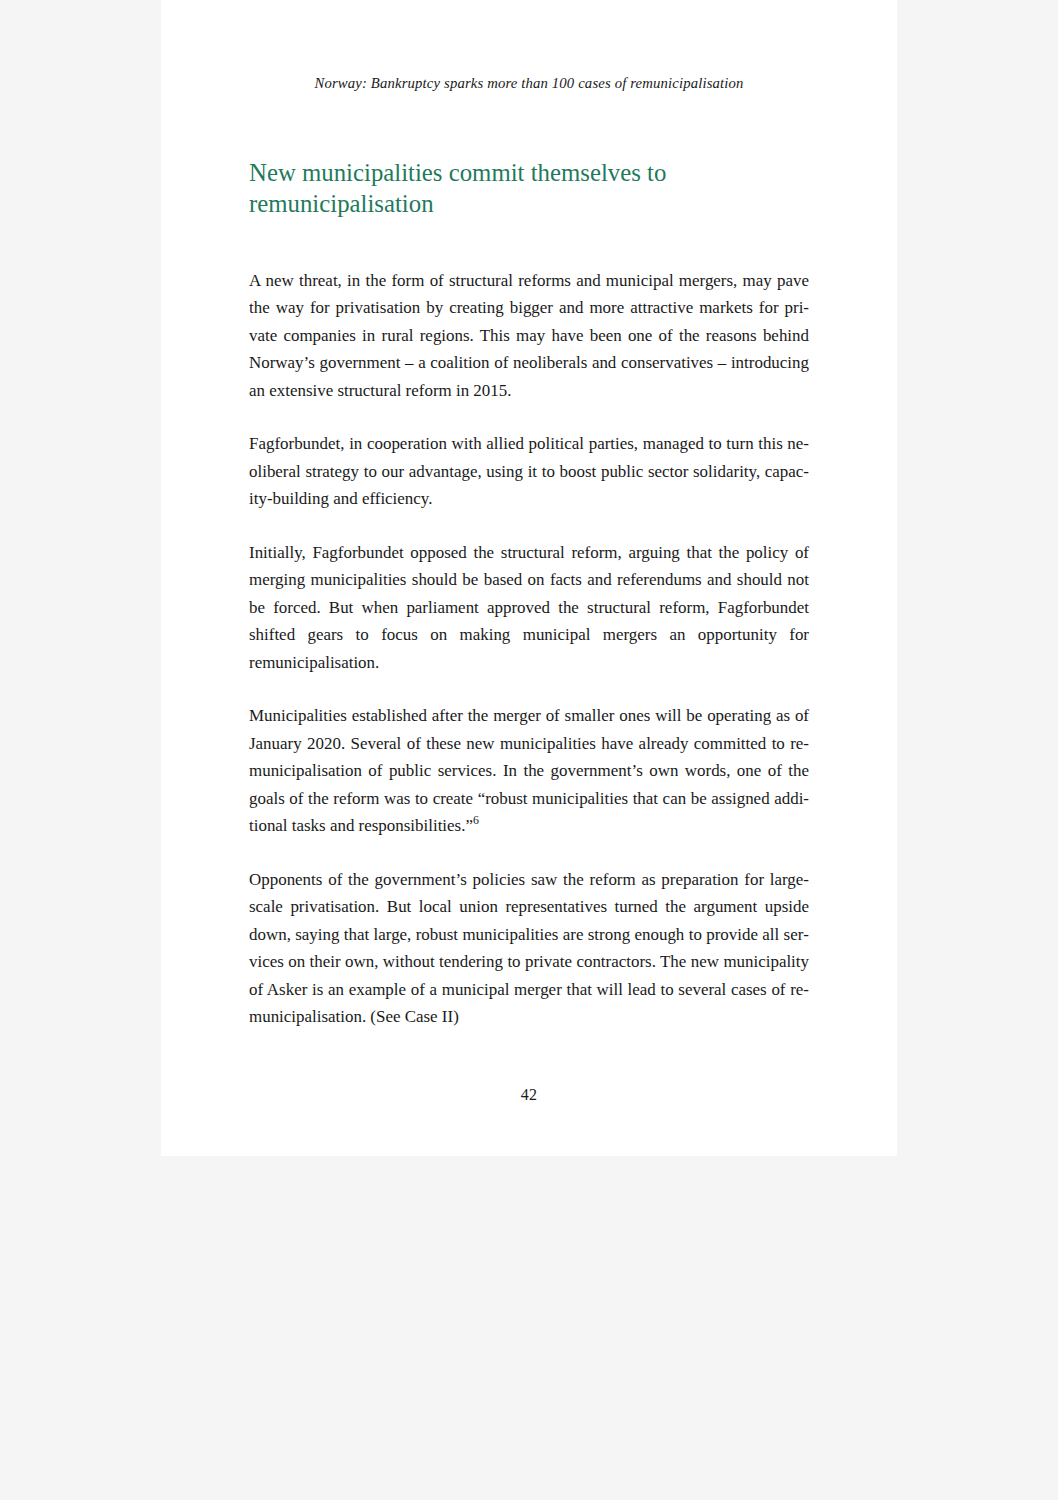Norway: Bankruptcy sparks more than 100 cases of remunicipalisation
New municipalities commit themselves to remunicipalisation
A new threat, in the form of structural reforms and municipal mergers, may pave the way for privatisation by creating bigger and more attractive markets for private companies in rural regions. This may have been one of the reasons behind Norway’s government – a coalition of neoliberals and conservatives – introducing an extensive structural reform in 2015.
Fagforbundet, in cooperation with allied political parties, managed to turn this neoliberal strategy to our advantage, using it to boost public sector solidarity, capacity-building and efficiency.
Initially, Fagforbundet opposed the structural reform, arguing that the policy of merging municipalities should be based on facts and referendums and should not be forced. But when parliament approved the structural reform, Fagforbundet shifted gears to focus on making municipal mergers an opportunity for remunicipalisation.
Municipalities established after the merger of smaller ones will be operating as of January 2020. Several of these new municipalities have already committed to remunicipalisation of public services. In the government’s own words, one of the goals of the reform was to create “robust municipalities that can be assigned additional tasks and responsibilities.”6
Opponents of the government’s policies saw the reform as preparation for large-scale privatisation. But local union representatives turned the argument upside down, saying that large, robust municipalities are strong enough to provide all services on their own, without tendering to private contractors. The new municipality of Asker is an example of a municipal merger that will lead to several cases of remunicipalisation. (See Case II)
42